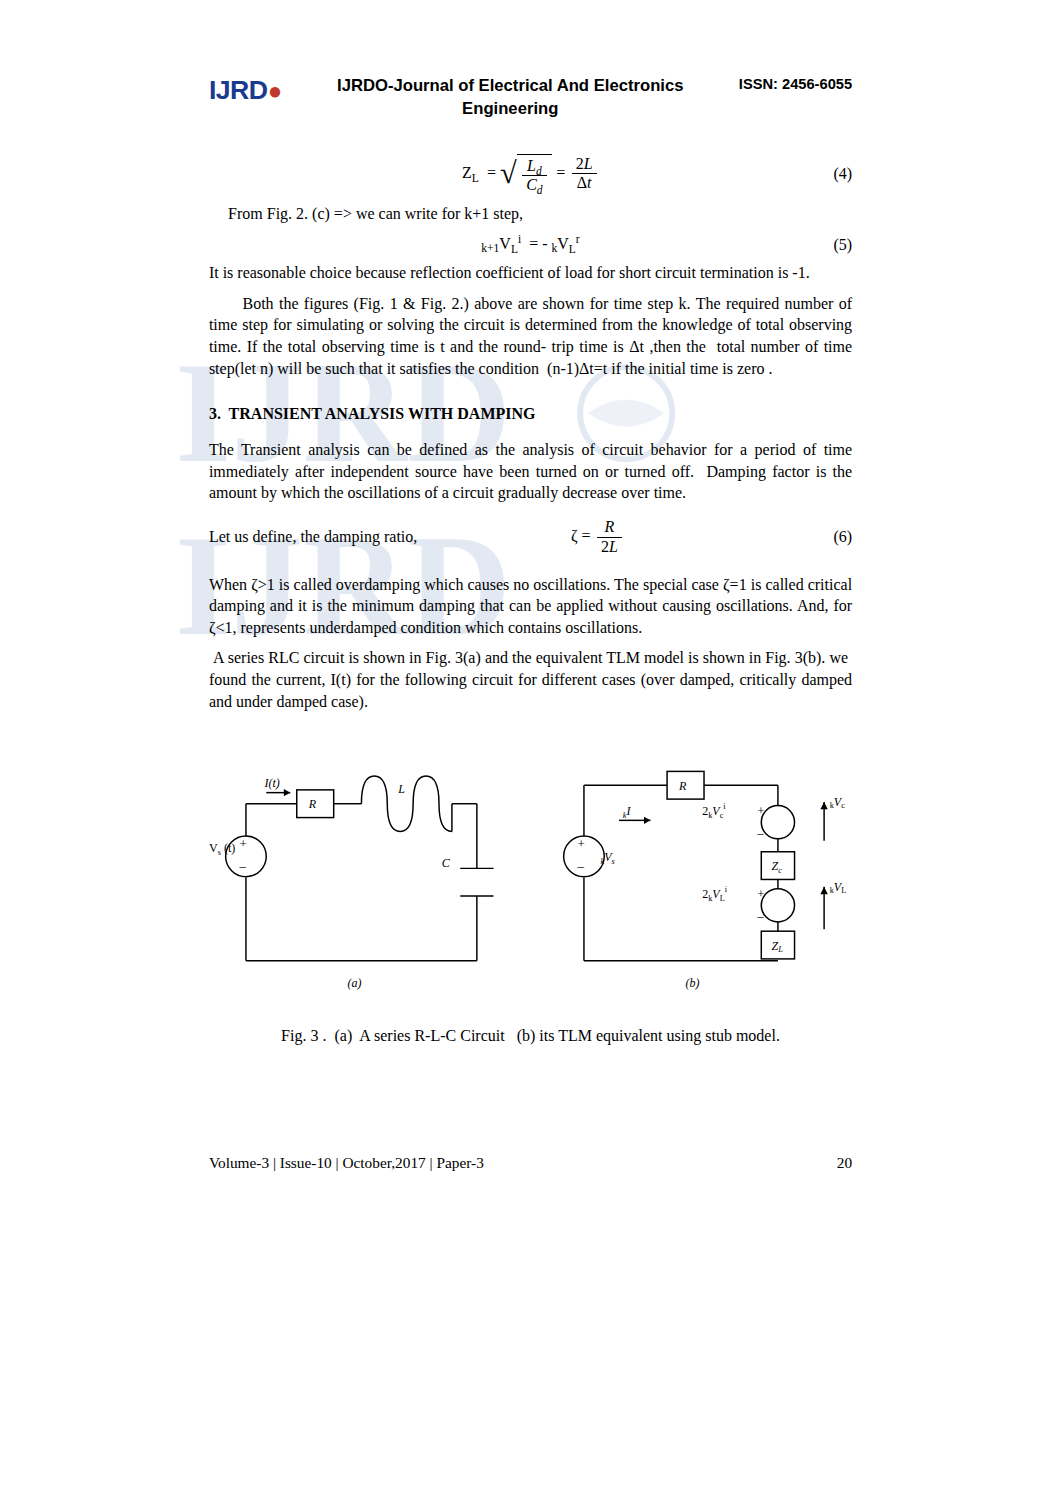IJRD●
IJRDO-Journal of Electrical And Electronics Engineering
ISSN: 2456-6055
IJRD IJRD
ZL = √Ld Cd = 2L Δt
(4)
From Fig. 2. (c) => we can write for k+1 step,
k+1 VLi = - k VLr
(5)
It is reasonable choice because reflection coefficient of load for short circuit termination is -1.
Both the figures (Fig. 1 & Fig. 2.) above are shown for time step k. The required number of time step for simulating or solving the circuit is determined from the knowledge of total observing time. If the total observing time is t and the round- trip time is Δt ,then the total number of time step(let n) will be such that it satisfies the condition (n-1)Δt=t if the initial time is zero .
3. TRANSIENT ANALYSIS WITH DAMPING
The Transient analysis can be defined as the analysis of circuit behavior for a period of time immediately after independent source have been turned on or turned off. Damping factor is the amount by which the oscillations of a circuit gradually decrease over time.
Let us define, the damping ratio, ζ = R 2L (6)
When ζ>1 is called overdamping which causes no oscillations. The special case ζ=1 is called critical damping and it is the minimum damping that can be applied without causing oscillations. And, for ζ<1, represents underdamped condition which contains oscillations.
A series RLC circuit is shown in Fig. 3(a) and the equivalent TLM model is shown in Fig. 3(b). we found the current, I(t) for the following circuit for different cases (over damped, critically damped and under damped case).
R L C I(t) Vs (t) + – (a) R + – kVs kI 2kVci + – Zc 2kVLi + – ZL kVc kVL (b)
Fig. 3 .(a) A series R-L-C Circuit (b) its TLM equivalent using stub model.
Volume-3 | Issue-10 | October,2017 | Paper-3
20